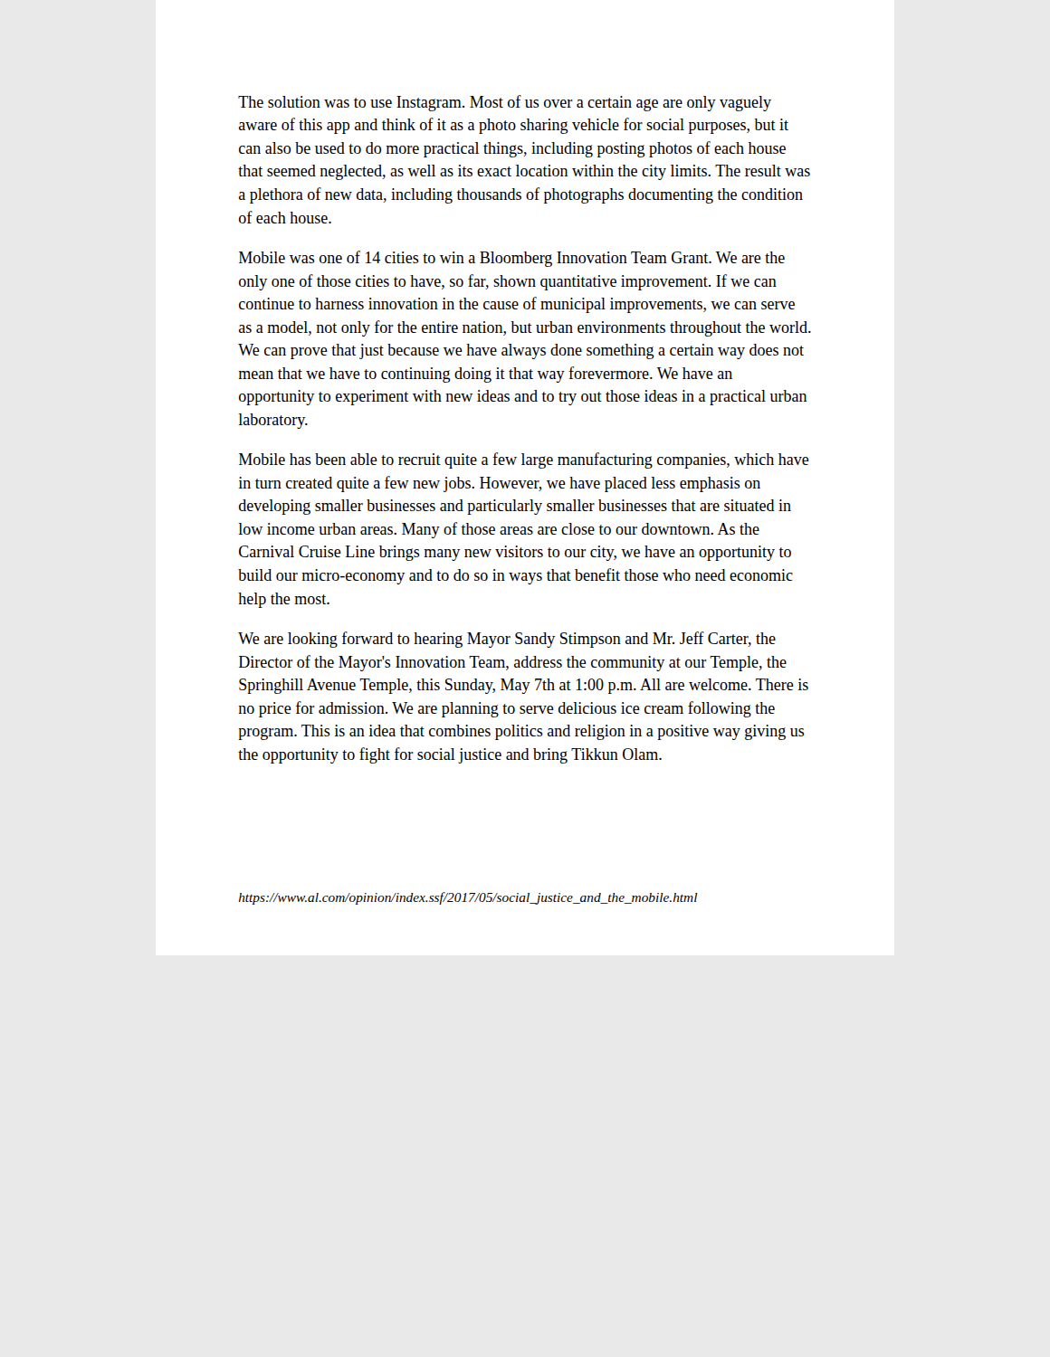The solution was to use Instagram. Most of us over a certain age are only vaguely aware of this app and think of it as a photo sharing vehicle for social purposes, but it can also be used to do more practical things, including posting photos of each house that seemed neglected, as well as its exact location within the city limits. The result was a plethora of new data, including thousands of photographs documenting the condition of each house.
Mobile was one of 14 cities to win a Bloomberg Innovation Team Grant. We are the only one of those cities to have, so far, shown quantitative improvement. If we can continue to harness innovation in the cause of municipal improvements, we can serve as a model, not only for the entire nation, but urban environments throughout the world. We can prove that just because we have always done something a certain way does not mean that we have to continuing doing it that way forevermore. We have an opportunity to experiment with new ideas and to try out those ideas in a practical urban laboratory.
Mobile has been able to recruit quite a few large manufacturing companies, which have in turn created quite a few new jobs. However, we have placed less emphasis on developing smaller businesses and particularly smaller businesses that are situated in low income urban areas. Many of those areas are close to our downtown. As the Carnival Cruise Line brings many new visitors to our city, we have an opportunity to build our micro-economy and to do so in ways that benefit those who need economic help the most.
We are looking forward to hearing Mayor Sandy Stimpson and Mr. Jeff Carter, the Director of the Mayor's Innovation Team, address the community at our Temple, the Springhill Avenue Temple, this Sunday, May 7th at 1:00 p.m. All are welcome. There is no price for admission. We are planning to serve delicious ice cream following the program. This is an idea that combines politics and religion in a positive way giving us the opportunity to fight for social justice and bring Tikkun Olam.
https://www.al.com/opinion/index.ssf/2017/05/social_justice_and_the_mobile.html